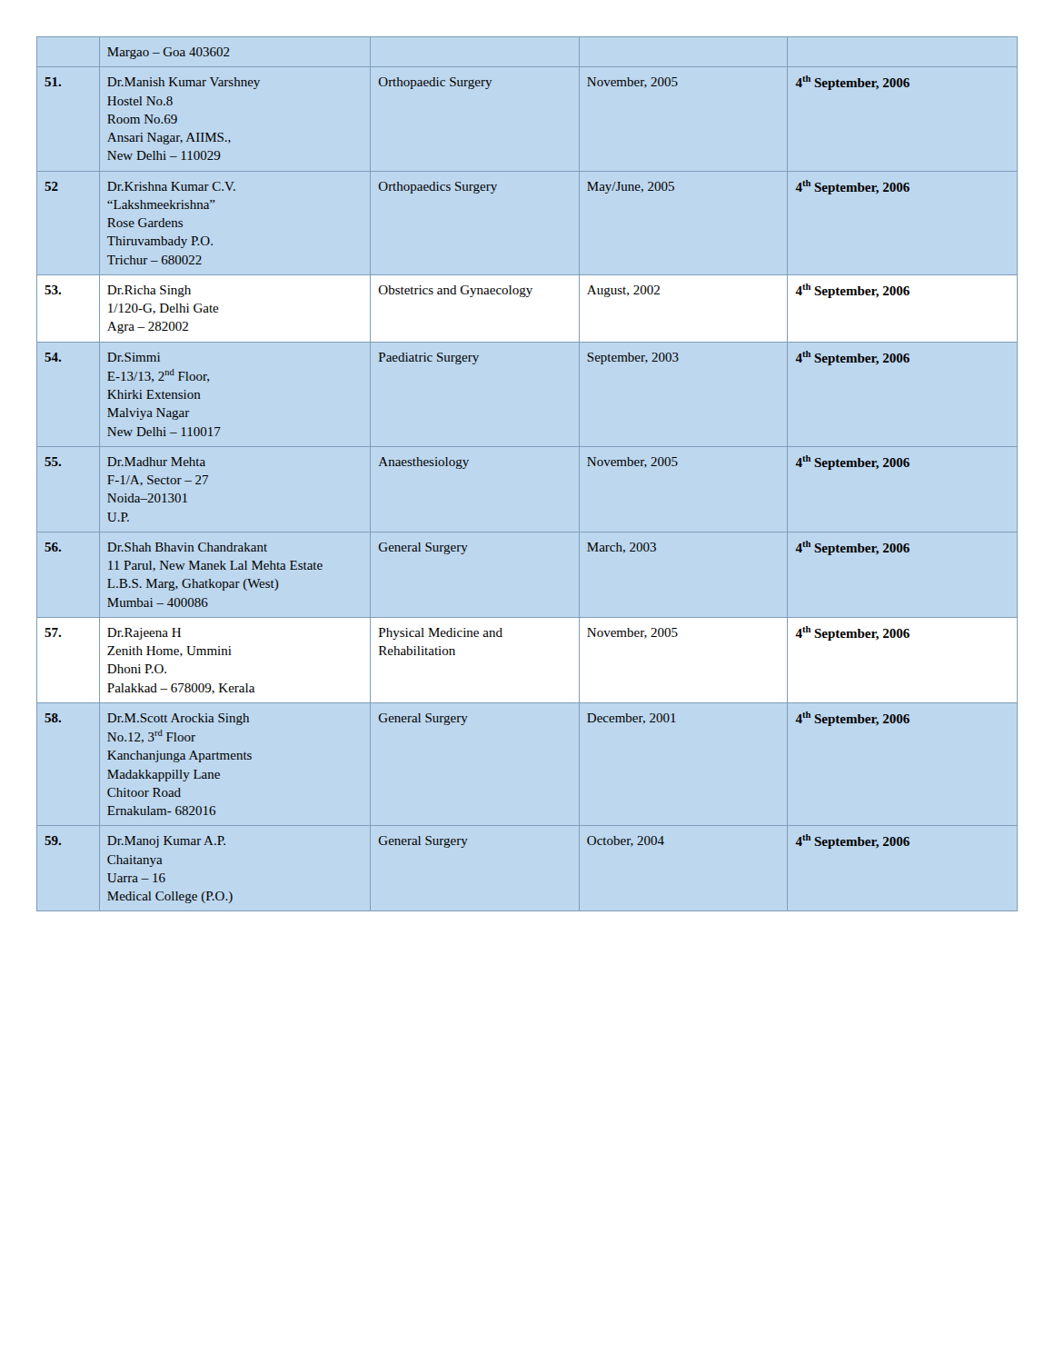| | Margao – Goa 403602 | | | |
| 51. | Dr.Manish Kumar Varshney Hostel No.8 Room No.69 Ansari Nagar, AIIMS., New Delhi – 110029 | Orthopaedic Surgery | November, 2005 | 4 th September, 2006 |
| 52 | Dr.Krishna Kumar C.V. “Lakshmeekrishna” Rose Gardens Thiruvambady P.O. Trichur – 680022 | Orthopaedics Surgery | May/June, 2005 | 4 th September, 2006 |
| 53. | Dr.Richa Singh 1/120-G, Delhi Gate Agra – 282002 | Obstetrics and Gynaecology | August, 2002 | 4 th September, 2006 |
| 54. | Dr.Simmi E-13/13, 2 nd Floor, Khirki Extension Malviya Nagar New Delhi – 110017 | Paediatric Surgery | September, 2003 | 4 th September, 2006 |
| 55. | Dr.Madhur Mehta F-1/A, Sector – 27 Noida–201301 U.P. | Anaesthesiology | November, 2005 | 4 th September, 2006 |
| 56. | Dr.Shah Bhavin Chandrakant 11 Parul, New Manek Lal Mehta Estate L.B.S. Marg, Ghatkopar (West) Mumbai – 400086 | General Surgery | March, 2003 | 4 th September, 2006 |
| 57. | Dr.Rajeena H Zenith Home, Ummini Dhoni P.O. Palakkad – 678009, Kerala | Physical Medicine and Rehabilitation | November, 2005 | 4 th September, 2006 |
| 58. | Dr.M.Scott Arockia Singh No.12, 3 rd Floor Kanchanjunga Apartments Madakkappilly Lane Chitoor Road Ernakulam- 682016 | General Surgery | December, 2001 | 4 th September, 2006 |
| 59. | Dr.Manoj Kumar A.P. Chaitanya Uarra – 16 Medical College (P.O.) | General Surgery | October, 2004 | 4 th September, 2006 |